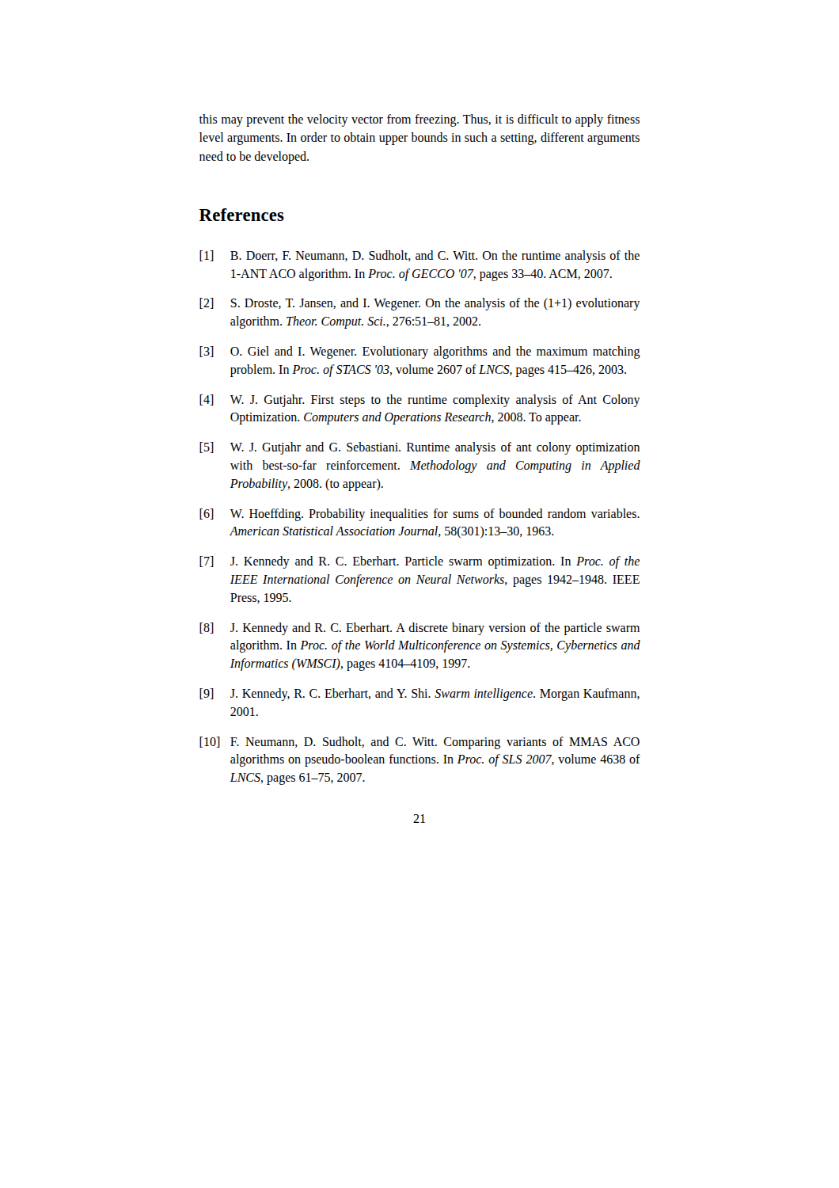this may prevent the velocity vector from freezing. Thus, it is difficult to apply fitness level arguments. In order to obtain upper bounds in such a setting, different arguments need to be developed.
References
B. Doerr, F. Neumann, D. Sudholt, and C. Witt. On the runtime analysis of the 1-ANT ACO algorithm. In Proc. of GECCO '07, pages 33–40. ACM, 2007.
S. Droste, T. Jansen, and I. Wegener. On the analysis of the (1+1) evolutionary algorithm. Theor. Comput. Sci., 276:51–81, 2002.
O. Giel and I. Wegener. Evolutionary algorithms and the maximum matching problem. In Proc. of STACS '03, volume 2607 of LNCS, pages 415–426, 2003.
W. J. Gutjahr. First steps to the runtime complexity analysis of Ant Colony Optimization. Computers and Operations Research, 2008. To appear.
W. J. Gutjahr and G. Sebastiani. Runtime analysis of ant colony optimization with best-so-far reinforcement. Methodology and Computing in Applied Probability, 2008. (to appear).
W. Hoeffding. Probability inequalities for sums of bounded random variables. American Statistical Association Journal, 58(301):13–30, 1963.
J. Kennedy and R. C. Eberhart. Particle swarm optimization. In Proc. of the IEEE International Conference on Neural Networks, pages 1942–1948. IEEE Press, 1995.
J. Kennedy and R. C. Eberhart. A discrete binary version of the particle swarm algorithm. In Proc. of the World Multiconference on Systemics, Cybernetics and Informatics (WMSCI), pages 4104–4109, 1997.
J. Kennedy, R. C. Eberhart, and Y. Shi. Swarm intelligence. Morgan Kaufmann, 2001.
F. Neumann, D. Sudholt, and C. Witt. Comparing variants of MMAS ACO algorithms on pseudo-boolean functions. In Proc. of SLS 2007, volume 4638 of LNCS, pages 61–75, 2007.
21